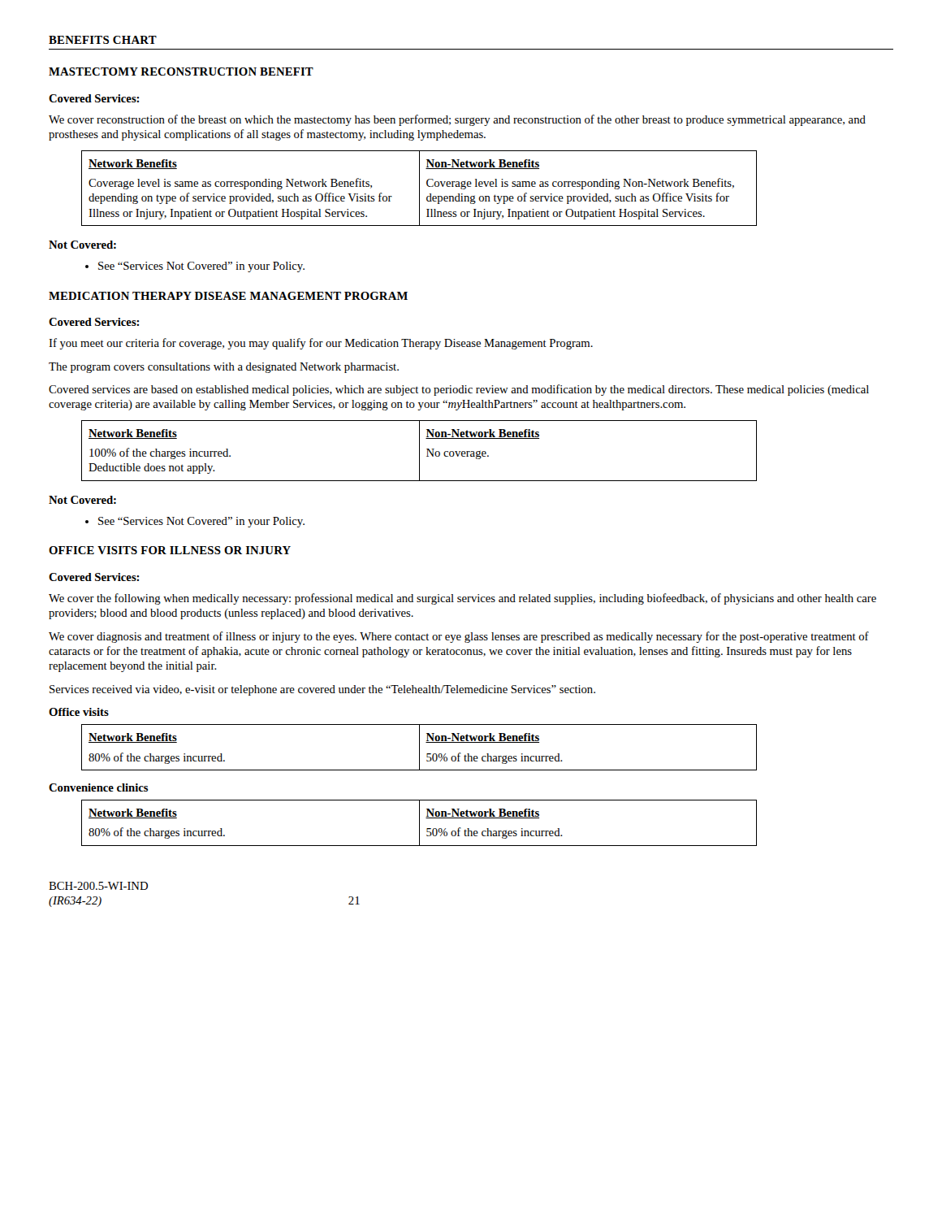BENEFITS CHART
MASTECTOMY RECONSTRUCTION BENEFIT
Covered Services:
We cover reconstruction of the breast on which the mastectomy has been performed; surgery and reconstruction of the other breast to produce symmetrical appearance, and prostheses and physical complications of all stages of mastectomy, including lymphedemas.
| Network Benefits Coverage level is same as corresponding Network Benefits, depending on type of service provided, such as Office Visits for Illness or Injury, Inpatient or Outpatient Hospital Services. | Non-Network Benefits Coverage level is same as corresponding Non-Network Benefits, depending on type of service provided, such as Office Visits for Illness or Injury, Inpatient or Outpatient Hospital Services. |
Not Covered:
See “Services Not Covered” in your Policy.
MEDICATION THERAPY DISEASE MANAGEMENT PROGRAM
Covered Services:
If you meet our criteria for coverage, you may qualify for our Medication Therapy Disease Management Program.
The program covers consultations with a designated Network pharmacist.
Covered services are based on established medical policies, which are subject to periodic review and modification by the medical directors. These medical policies (medical coverage criteria) are available by calling Member Services, or logging on to your “my HealthPartners” account at healthpartners.com.
| Network Benefits 100% of the charges incurred. Deductible does not apply. | Non-Network Benefits No coverage. |
Not Covered:
See “Services Not Covered” in your Policy.
OFFICE VISITS FOR ILLNESS OR INJURY
Covered Services:
We cover the following when medically necessary: professional medical and surgical services and related supplies, including biofeedback, of physicians and other health care providers; blood and blood products (unless replaced) and blood derivatives.
We cover diagnosis and treatment of illness or injury to the eyes. Where contact or eye glass lenses are prescribed as medically necessary for the post-operative treatment of cataracts or for the treatment of aphakia, acute or chronic corneal pathology or keratoconus, we cover the initial evaluation, lenses and fitting. Insureds must pay for lens replacement beyond the initial pair.
Services received via video, e-visit or telephone are covered under the “Telehealth/Telemedicine Services” section.
Office visits
| Network Benefits 80% of the charges incurred. | Non-Network Benefits 50% of the charges incurred. |
Convenience clinics
| Network Benefits 80% of the charges incurred. | Non-Network Benefits 50% of the charges incurred. |
BCH-200.5-WI-IND (IR634-22) 21